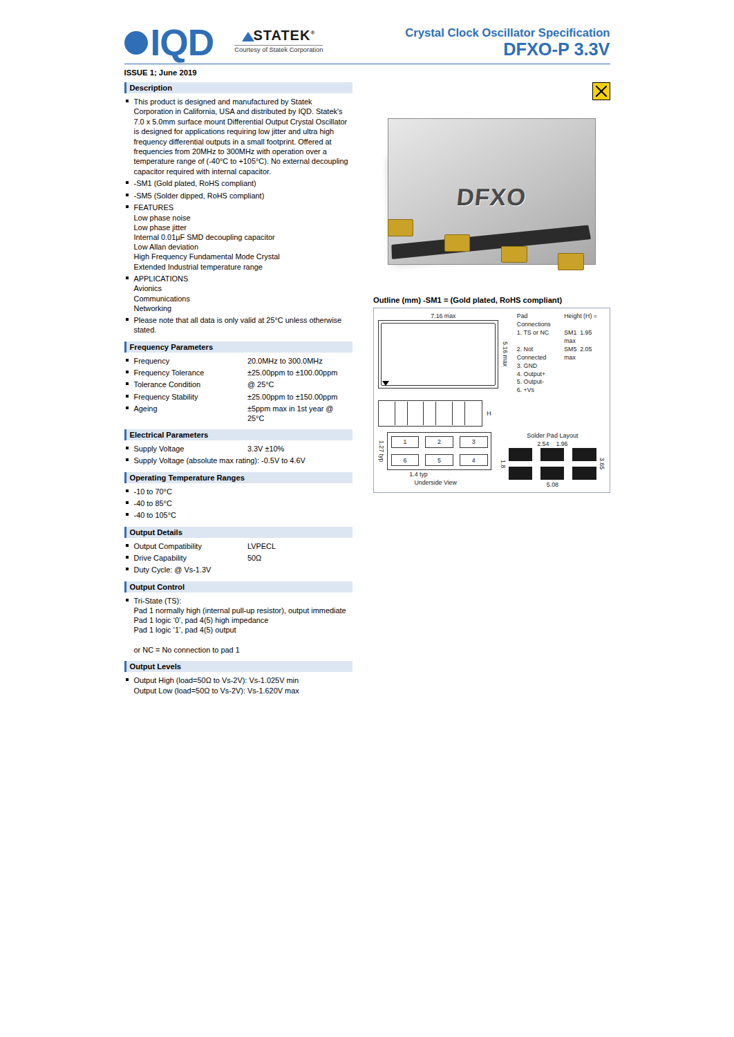IQD
STATEK®
Courtesy of Statek Corporation
Crystal Clock Oscillator Specification
DFXO-P 3.3V
ISSUE 1; June 2019
Description
This product is designed and manufactured by Statek Corporation in California, USA and distributed by IQD. Statek's 7.0 x 5.0mm surface mount Differential Output Crystal Oscillator is designed for applications requiring low jitter and ultra high frequency differential outputs in a small footprint. Offered at frequencies from 20MHz to 300MHz with operation over a temperature range of (-40°C to +105°C). No external decoupling capacitor required with internal capacitor.
-SM1 (Gold plated, RoHS compliant)
-SM5 (Solder dipped, RoHS compliant)
FEATURES
Low phase noise
Low phase jitter
Internal 0.01µF SMD decoupling capacitor
Low Allan deviation
High Frequency Fundamental Mode Crystal
Extended Industrial temperature range
APPLICATIONS
Avionics
Communications
Networking
Please note that all data is only valid at 25°C unless otherwise stated.
Frequency Parameters
Frequency 20.0MHz to 300.0MHz
Frequency Tolerance±25.00ppm to ±100.00ppm
Tolerance Condition@ 25°C
Frequency Stability±25.00ppm to ±150.00ppm
Ageing±5ppm max in 1st year @ 25°C
Electrical Parameters
Supply Voltage 3.3V ±10%
Supply Voltage (absolute max rating): -0.5V to 4.6V
Operating Temperature Ranges
-10 to 70°C
-40 to 85°C
-40 to 105°C
Output Details
Output Compatibility LVPECL
Drive Capability 50Ω
Duty Cycle: @ Vs-1.3V
Output Control
Tri-State (TS):
Pad 1 normally high (internal pull-up resistor), output immediate
Pad 1 logic ‘0’, pad 4(5) high impedance
Pad 1 logic ‘1’, pad 4(5) output
or NC = No connection to pad 1
Output Levels
Output High (load=50Ω to Vs-2V): Vs-1.025V min
Output Low (load=50Ω to Vs-2V): Vs-1.620V max
DFXO
Outline (mm) -SM1 = (Gold plated, RoHS compliant)
7.16 max
5.16 max
| Pad Connections | Height (H) = |
| 1. TS or NC | SM1 1.95 max |
| 2. Not Connected | SM5 2.05 max |
| 3. GND | |
| 4. Output+ | |
| 5. Output- | |
| 6. +Vs | |
H
1.27 typ
1
2
3
6
5
4
1.4 typ
Underside View
Solder Pad Layout
2.541.96
1.8
3.65
5.08